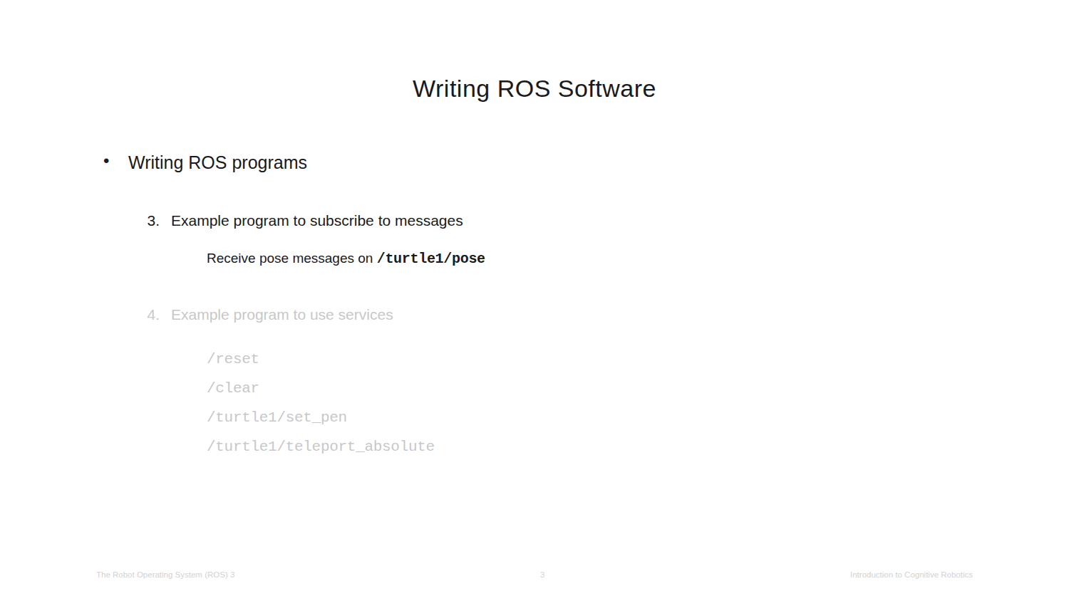Writing ROS Software
Writing ROS programs
3. Example program to subscribe to messages
Receive pose messages on /turtle1/pose
4. Example program to use services
/reset
/clear
/turtle1/set_pen
/turtle1/teleport_absolute
The Robot Operating System (ROS) 3 Introduction to Cognitive Robotics
3